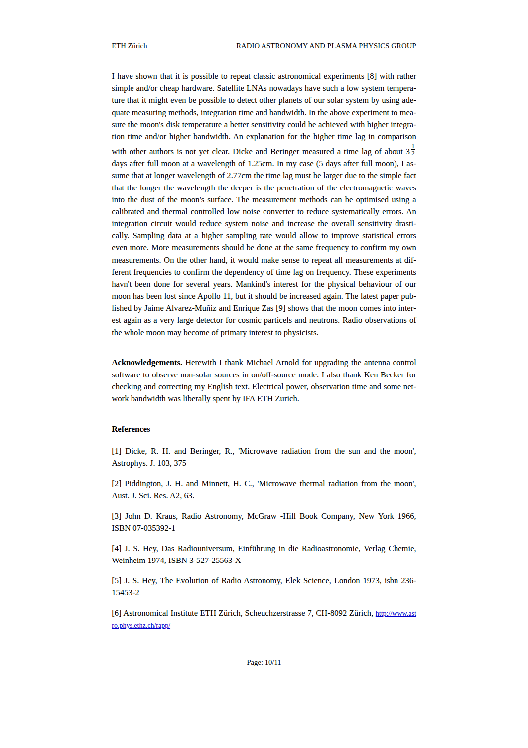ETH Zürich
RADIO ASTRONOMY AND PLASMA PHYSICS GROUP
I have shown that it is possible to repeat classic astronomical experiments [8] with rather simple and/or cheap hardware. Satellite LNAs nowadays have such a low system temperature that it might even be possible to detect other planets of our solar system by using adequate measuring methods, integration time and bandwidth. In the above experiment to measure the moon's disk temperature a better sensitivity could be achieved with higher integration time and/or higher bandwidth. An explanation for the higher time lag in comparison with other authors is not yet clear. Dicke and Beringer measured a time lag of about 312 days after full moon at a wavelength of 1.25cm. In my case (5 days after full moon), I assume that at longer wavelength of 2.77cm the time lag must be larger due to the simple fact that the longer the wavelength the deeper is the penetration of the electromagnetic waves into the dust of the moon's surface. The measurement methods can be optimised using a calibrated and thermal controlled low noise converter to reduce systematically errors. An integration circuit would reduce system noise and increase the overall sensitivity drastically. Sampling data at a higher sampling rate would allow to improve statistical errors even more. More measurements should be done at the same frequency to confirm my own measurements. On the other hand, it would make sense to repeat all measurements at different frequencies to confirm the dependency of time lag on frequency. These experiments havn't been done for several years. Mankind's interest for the physical behaviour of our moon has been lost since Apollo 11, but it should be increased again. The latest paper published by Jaime Alvarez-Muñiz and Enrique Zas [9] shows that the moon comes into interest again as a very large detector for cosmic particels and neutrons. Radio observations of the whole moon may become of primary interest to physicists.
Acknowledgements. Herewith I thank Michael Arnold for upgrading the antenna control software to observe non-solar sources in on/off-source mode. I also thank Ken Becker for checking and correcting my English text. Electrical power, observation time and some network bandwidth was liberally spent by IFA ETH Zurich.
References
[1] Dicke, R. H. and Beringer, R., 'Microwave radiation from the sun and the moon', Astrophys. J. 103, 375
[2] Piddington, J. H. and Minnett, H. C., 'Microwave thermal radiation from the moon', Aust. J. Sci. Res. A2, 63.
[3] John D. Kraus, Radio Astronomy, McGraw -Hill Book Company, New York 1966, ISBN 07-035392-1
[4] J. S. Hey, Das Radiouniversum, Einführung in die Radioastronomie, Verlag Chemie, Weinheim 1974, ISBN 3-527-25563-X
[5] J. S. Hey, The Evolution of Radio Astronomy, Elek Science, London 1973, isbn 236-15453-2
[6] Astronomical Institute ETH Zürich, Scheuchzerstrasse 7, CH-8092 Zürich, http://www.astro.phys.ethz.ch/rapp/
Page: 10/11